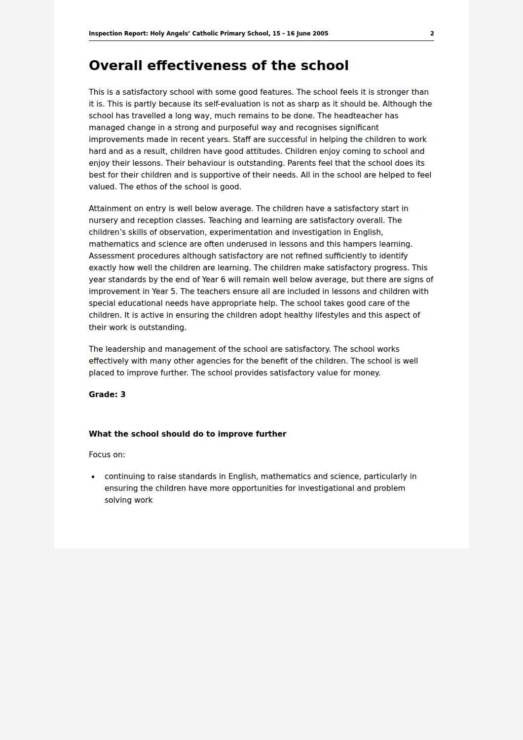Inspection Report: Holy Angels’ Catholic Primary School, 15 - 16 June 2005 2
Overall effectiveness of the school
This is a satisfactory school with some good features. The school feels it is stronger than it is. This is partly because its self-evaluation is not as sharp as it should be. Although the school has travelled a long way, much remains to be done. The headteacher has managed change in a strong and purposeful way and recognises significant improvements made in recent years. Staff are successful in helping the children to work hard and as a result, children have good attitudes. Children enjoy coming to school and enjoy their lessons. Their behaviour is outstanding. Parents feel that the school does its best for their children and is supportive of their needs. All in the school are helped to feel valued. The ethos of the school is good.
Attainment on entry is well below average. The children have a satisfactory start in nursery and reception classes. Teaching and learning are satisfactory overall. The children’s skills of observation, experimentation and investigation in English, mathematics and science are often underused in lessons and this hampers learning. Assessment procedures although satisfactory are not refined sufficiently to identify exactly how well the children are learning. The children make satisfactory progress. This year standards by the end of Year 6 will remain well below average, but there are signs of improvement in Year 5. The teachers ensure all are included in lessons and children with special educational needs have appropriate help. The school takes good care of the children. It is active in ensuring the children adopt healthy lifestyles and this aspect of their work is outstanding.
The leadership and management of the school are satisfactory. The school works effectively with many other agencies for the benefit of the children. The school is well placed to improve further. The school provides satisfactory value for money.
Grade: 3
What the school should do to improve further
Focus on:
continuing to raise standards in English, mathematics and science, particularly in ensuring the children have more opportunities for investigational and problem solving work